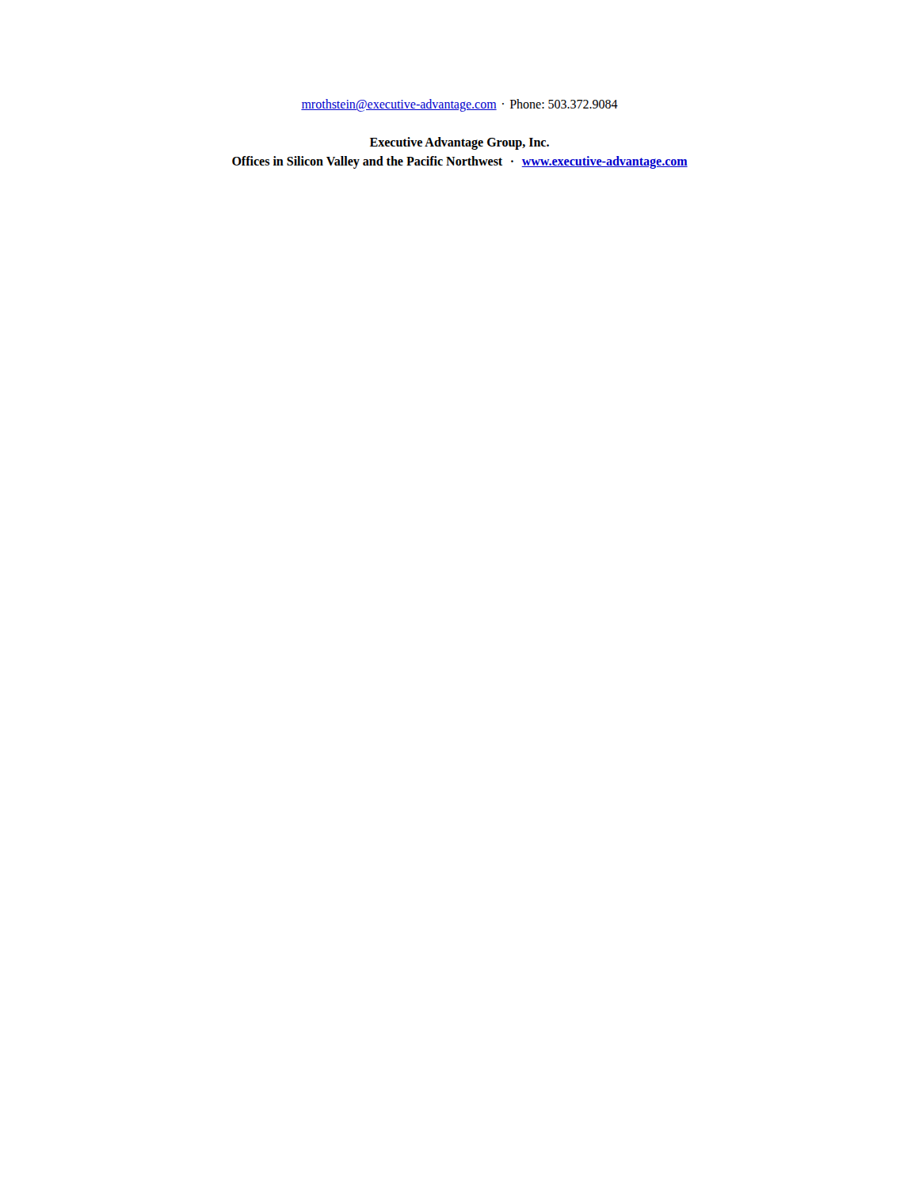mrothstein@executive-advantage.com·Phone: 503.372.9084
Executive Advantage Group, Inc.
Offices in Silicon Valley and the Pacific Northwest · www.executive-advantage.com